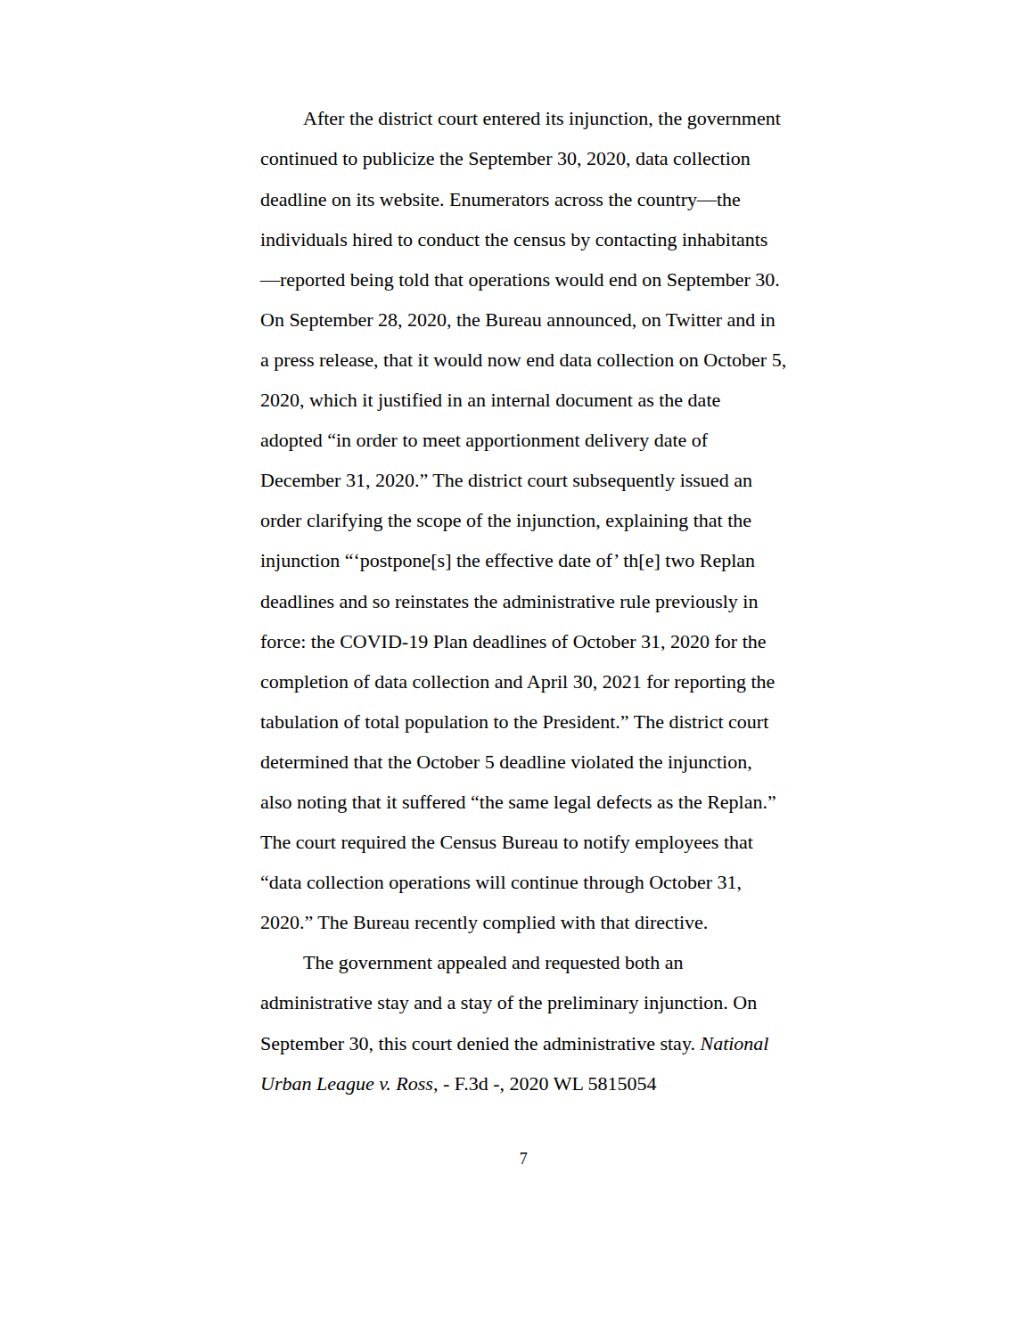After the district court entered its injunction, the government continued to publicize the September 30, 2020, data collection deadline on its website. Enumerators across the country—the individuals hired to conduct the census by contacting inhabitants—reported being told that operations would end on September 30. On September 28, 2020, the Bureau announced, on Twitter and in a press release, that it would now end data collection on October 5, 2020, which it justified in an internal document as the date adopted “in order to meet apportionment delivery date of December 31, 2020.” The district court subsequently issued an order clarifying the scope of the injunction, explaining that the injunction “‘postpone[s] the effective date of’ th[e] two Replan deadlines and so reinstates the administrative rule previously in force: the COVID-19 Plan deadlines of October 31, 2020 for the completion of data collection and April 30, 2021 for reporting the tabulation of total population to the President.” The district court determined that the October 5 deadline violated the injunction, also noting that it suffered “the same legal defects as the Replan.” The court required the Census Bureau to notify employees that “data collection operations will continue through October 31, 2020.” The Bureau recently complied with that directive.
The government appealed and requested both an administrative stay and a stay of the preliminary injunction. On September 30, this court denied the administrative stay. National Urban League v. Ross, - F.3d -, 2020 WL 5815054
7